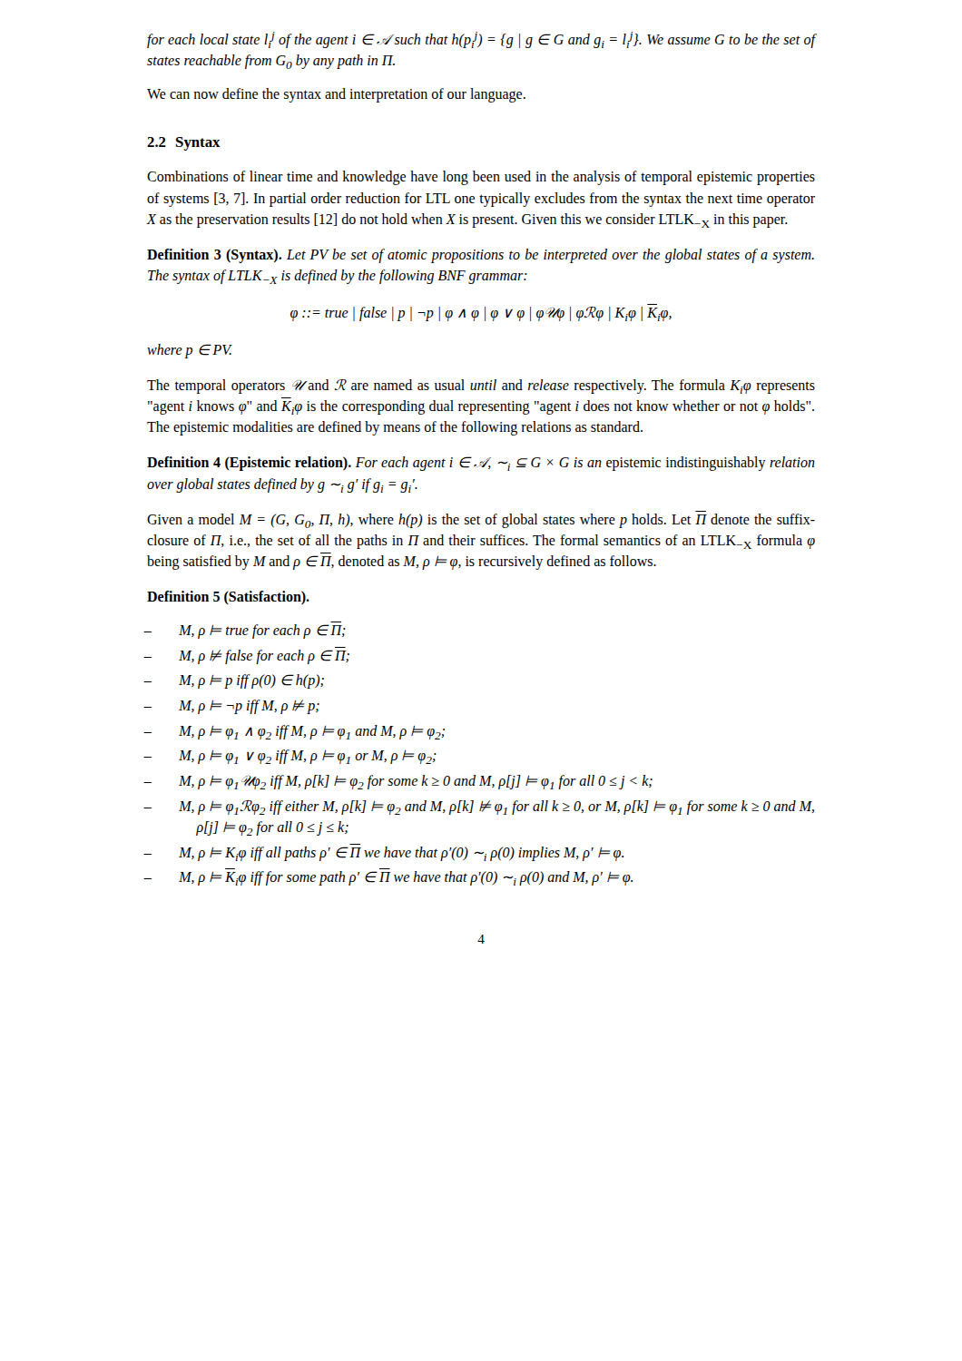for each local state lij of the agent i ∈ 𝒜 such that h(pij) = {g | g ∈ G and gi = lij}. We assume G to be the set of states reachable from G0 by any path in Π.
We can now define the syntax and interpretation of our language.
2.2 Syntax
Combinations of linear time and knowledge have long been used in the analysis of temporal epistemic properties of systems [3, 7]. In partial order reduction for LTL one typically excludes from the syntax the next time operator X as the preservation results [12] do not hold when X is present. Given this we consider LTLK−X in this paper.
Definition 3 (Syntax). Let PV be set of atomic propositions to be interpreted over the global states of a system. The syntax of LTLK−X is defined by the following BNF grammar:
φ ::= true | false | p | ¬p | φ ∧ φ | φ ∨ φ | φ𝒰φ | φℛφ | Kiφ | Kiφ,
where p ∈ PV.
The temporal operators 𝒰 and ℛ are named as usual until and release respectively. The formula Kiφ represents "agent i knows φ" and Kiφ is the corresponding dual representing "agent i does not know whether or not φ holds". The epistemic modalities are defined by means of the following relations as standard.
Definition 4 (Epistemic relation). For each agent i ∈ 𝒜, ∼i ⊆ G × G is an epistemic indistinguishably relation over global states defined by g ∼i g′ if gi = gi′.
Given a model M = (G, G0, Π, h), where h(p) is the set of global states where p holds. Let Π denote the suffix-closure of Π, i.e., the set of all the paths in Π and their suffices. The formal semantics of an LTLK−X formula φ being satisfied by M and ρ ∈ Π, denoted as M, ρ ⊨ φ, is recursively defined as follows.
Definition 5 (Satisfaction).
M, ρ ⊨ true for each ρ ∈ Π;
M, ρ ⊭ false for each ρ ∈ Π;
M, ρ ⊨ p iff ρ(0) ∈ h(p);
M, ρ ⊨ ¬p iff M, ρ ⊭ p;
M, ρ ⊨ φ1 ∧ φ2 iff M, ρ ⊨ φ1 and M, ρ ⊨ φ2;
M, ρ ⊨ φ1 ∨ φ2 iff M, ρ ⊨ φ1 or M, ρ ⊨ φ2;
M, ρ ⊨ φ1𝒰φ2 iff M, ρ[k] ⊨ φ2 for some k ≥ 0 and M, ρ[j] ⊨ φ1 for all 0 ≤ j < k;
M, ρ ⊨ φ1ℛφ2 iff either M, ρ[k] ⊨ φ2 and M, ρ[k] ⊭ φ1 for all k ≥ 0, or M, ρ[k] ⊨ φ1 for some k ≥ 0 and M, ρ[j] ⊨ φ2 for all 0 ≤ j ≤ k;
M, ρ ⊨ Kiφ iff all paths ρ′ ∈ Π we have that ρ′(0) ∼i ρ(0) implies M, ρ′ ⊨ φ.
M, ρ ⊨ Kiφ iff for some path ρ′ ∈ Π we have that ρ′(0) ∼i ρ(0) and M, ρ′ ⊨ φ.
4